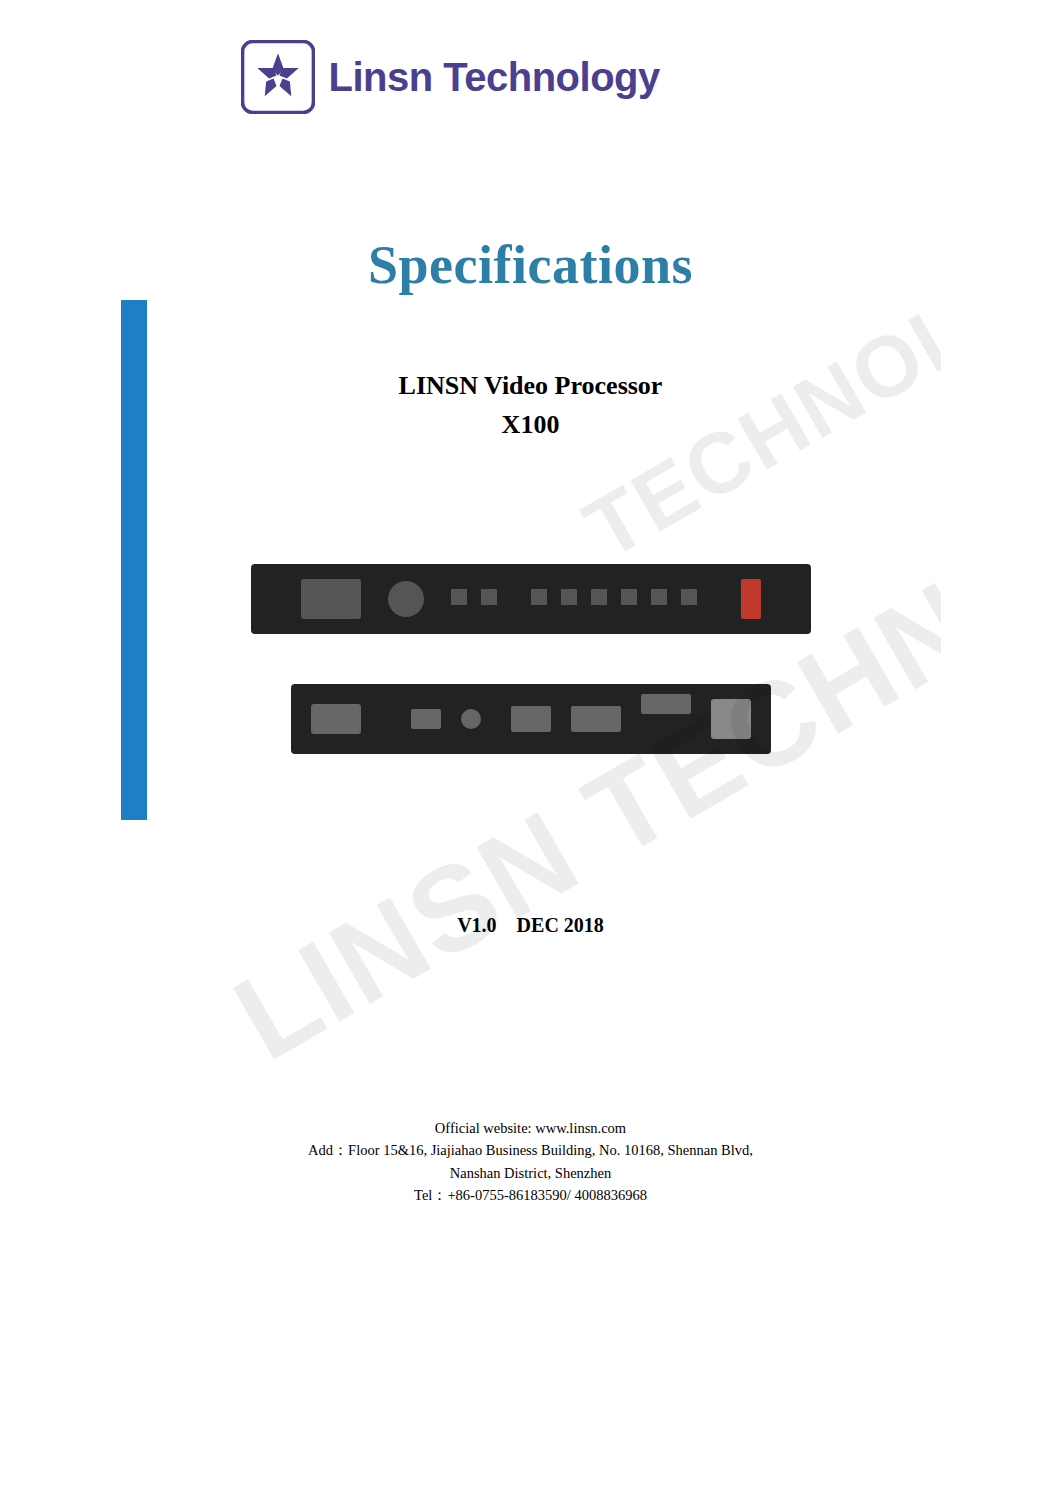TECHNOLOGY LINSN TECHNOLOGY
Linsn Technology
Specifications
LINSN Video Processor
X100
V1.0 DEC 2018
Official website: www.linsn.com
Add：Floor 15&16, Jiajiahao Business Building, No. 10168, Shennan Blvd,
Nanshan District, Shenzhen
Tel：+86-0755-86183590/ 4008836968